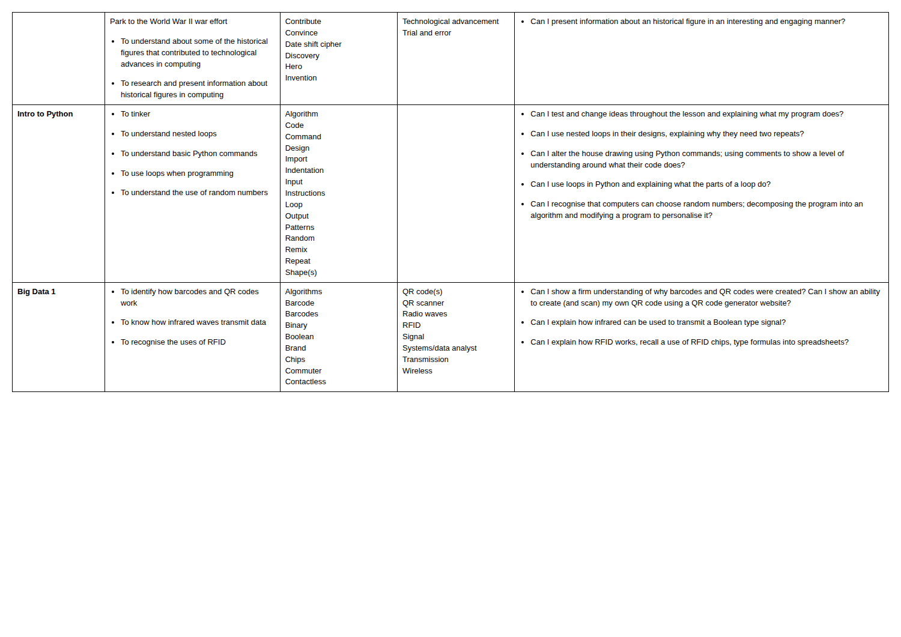| | Park to the World War II war effort To understand about some of the historical figures that contributed to technological advances in computing To research and present information about historical figures in computing | Contribute Convince Date shift cipher Discovery Hero Invention | Technological advancement Trial and error | Can I present information about an historical figure in an interesting and engaging manner? |
| Intro to Python | To tinker To understand nested loops To understand basic Python commands To use loops when programming To understand the use of random numbers | Algorithm Code Command Design Import Indentation Input Instructions Loop Output Patterns Random Remix Repeat Shape(s) | | Can I test and change ideas throughout the lesson and explaining what my program does? Can I use nested loops in their designs, explaining why they need two repeats? Can I alter the house drawing using Python commands; using comments to show a level of understanding around what their code does? Can I use loops in Python and explaining what the parts of a loop do? Can I recognise that computers can choose random numbers; decomposing the program into an algorithm and modifying a program to personalise it? |
| Big Data 1 | To identify how barcodes and QR codes work To know how infrared waves transmit data To recognise the uses of RFID | Algorithms Barcode Barcodes Binary Boolean Brand Chips Commuter Contactless | QR code(s) QR scanner Radio waves RFID Signal Systems/data analyst Transmission Wireless | Can I show a firm understanding of why barcodes and QR codes were created? Can I show an ability to create (and scan) my own QR code using a QR code generator website? Can I explain how infrared can be used to transmit a Boolean type signal? Can I explain how RFID works, recall a use of RFID chips, type formulas into spreadsheets? |